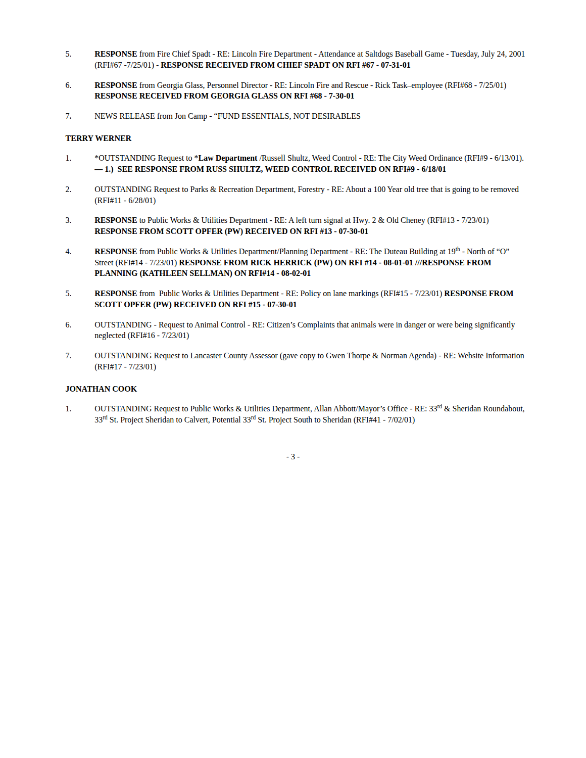5. RESPONSE from Fire Chief Spadt - RE: Lincoln Fire Department - Attendance at Saltdogs Baseball Game - Tuesday, July 24, 2001 (RFI#67 -7/25/01) - RESPONSE RECEIVED FROM CHIEF SPADT ON RFI #67 - 07-31-01
6. RESPONSE from Georgia Glass, Personnel Director - RE: Lincoln Fire and Rescue - Rick Task–employee (RFI#68 - 7/25/01) RESPONSE RECEIVED FROM GEORGIA GLASS ON RFI #68 - 7-30-01
7. NEWS RELEASE from Jon Camp - “FUND ESSENTIALS, NOT DESIRABLES
TERRY WERNER
1. *OUTSTANDING Request to *Law Department /Russell Shultz, Weed Control - RE: The City Weed Ordinance (RFI#9 - 6/13/01). — 1.) SEE RESPONSE FROM RUSS SHULTZ, WEED CONTROL RECEIVED ON RFI#9 - 6/18/01
2. OUTSTANDING Request to Parks & Recreation Department, Forestry - RE: About a 100 Year old tree that is going to be removed (RFI#11 - 6/28/01)
3. RESPONSE to Public Works & Utilities Department - RE: A left turn signal at Hwy. 2 & Old Cheney (RFI#13 - 7/23/01) RESPONSE FROM SCOTT OPFER (PW) RECEIVED ON RFI #13 - 07-30-01
4. RESPONSE from Public Works & Utilities Department/Planning Department - RE: The Duteau Building at 19th - North of “O” Street (RFI#14 - 7/23/01) RESPONSE FROM RICK HERRICK (PW) ON RFI #14 - 08-01-01 ///RESPONSE FROM PLANNING (KATHLEEN SELLMAN) ON RFI#14 - 08-02-01
5. RESPONSE from Public Works & Utilities Department - RE: Policy on lane markings (RFI#15 - 7/23/01) RESPONSE FROM SCOTT OPFER (PW) RECEIVED ON RFI #15 - 07-30-01
6. OUTSTANDING - Request to Animal Control - RE: Citizen’s Complaints that animals were in danger or were being significantly neglected (RFI#16 - 7/23/01)
7. OUTSTANDING Request to Lancaster County Assessor (gave copy to Gwen Thorpe & Norman Agenda) - RE: Website Information (RFI#17 - 7/23/01)
JONATHAN COOK
1. OUTSTANDING Request to Public Works & Utilities Department, Allan Abbott/Mayor’s Office - RE: 33rd & Sheridan Roundabout, 33rd St. Project Sheridan to Calvert, Potential 33rd St. Project South to Sheridan (RFI#41 - 7/02/01)
- 3 -